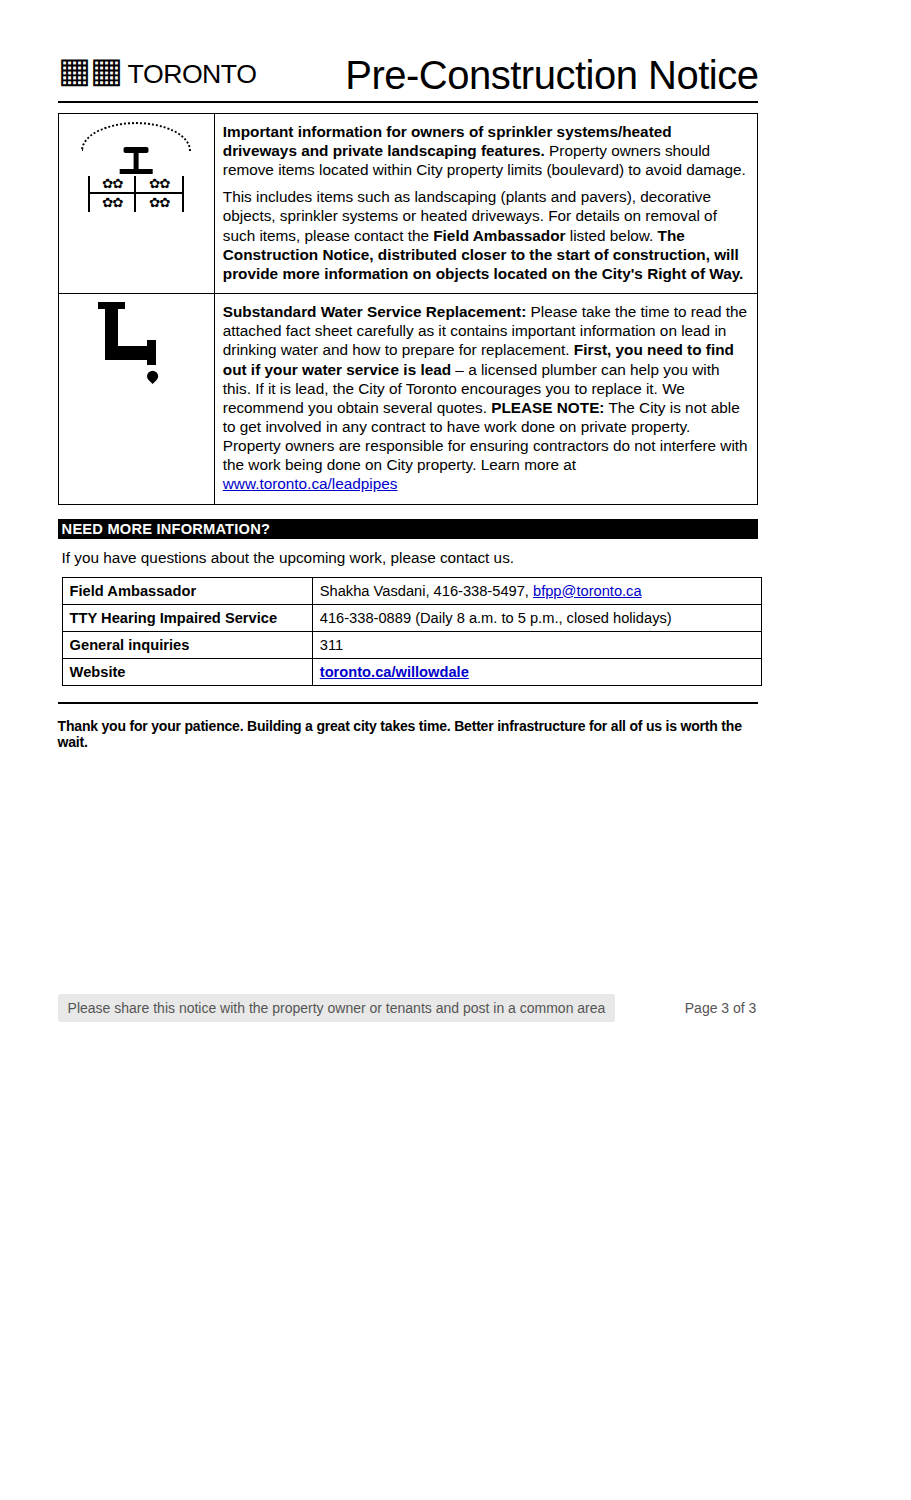▦▦
TORONTO
Pre-Construction Notice
| ✿✿ ✿✿ ✿✿ ✿✿ | Important information for owners of sprinkler systems/heated driveways and private landscaping features. Property owners should remove items located within City property limits (boulevard) to avoid damage. This includes items such as landscaping (plants and pavers), decorative objects, sprinkler systems or heated driveways. For details on removal of such items, please contact the Field Ambassador listed below. The Construction Notice, distributed closer to the start of construction, will provide more information on objects located on the City's Right of Way. |
| | Substandard Water Service Replacement: Please take the time to read the attached fact sheet carefully as it contains important information on lead in drinking water and how to prepare for replacement. First, you need to find out if your water service is lead – a licensed plumber can help you with this. If it is lead, the City of Toronto encourages you to replace it. We recommend you obtain several quotes. PLEASE NOTE: The City is not able to get involved in any contract to have work done on private property. Property owners are responsible for ensuring contractors do not interfere with the work being done on City property. Learn more at www.toronto.ca/leadpipes |
NEED MORE INFORMATION?
If you have questions about the upcoming work, please contact us.
| Field Ambassador | Shakha Vasdani, 416-338-5497, bfpp@toronto.ca |
| TTY Hearing Impaired Service | 416-338-0889 (Daily 8 a.m. to 5 p.m., closed holidays) |
| General inquiries | 311 |
| Website | toronto.ca/willowdale |
Thank you for your patience. Building a great city takes time. Better infrastructure for all of us is worth the wait.
Please share this notice with the property owner or tenants and post in a common area
Page 3 of 3